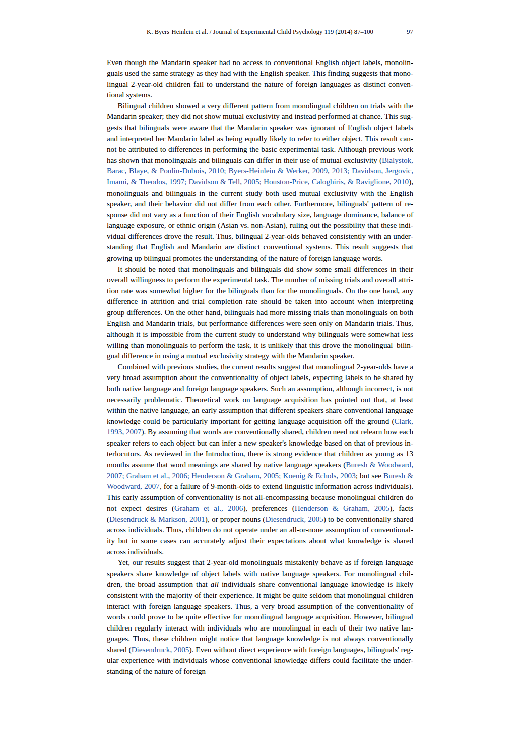K. Byers-Heinlein et al. / Journal of Experimental Child Psychology 119 (2014) 87–100 97
Even though the Mandarin speaker had no access to conventional English object labels, monolinguals used the same strategy as they had with the English speaker. This finding suggests that monolingual 2-year-old children fail to understand the nature of foreign languages as distinct conventional systems.
Bilingual children showed a very different pattern from monolingual children on trials with the Mandarin speaker; they did not show mutual exclusivity and instead performed at chance. This suggests that bilinguals were aware that the Mandarin speaker was ignorant of English object labels and interpreted her Mandarin label as being equally likely to refer to either object. This result cannot be attributed to differences in performing the basic experimental task. Although previous work has shown that monolinguals and bilinguals can differ in their use of mutual exclusivity (Bialystok, Barac, Blaye, & Poulin-Dubois, 2010; Byers-Heinlein & Werker, 2009, 2013; Davidson, Jergovic, Imami, & Theodos, 1997; Davidson & Tell, 2005; Houston-Price, Caloghiris, & Raviglione, 2010), monolinguals and bilinguals in the current study both used mutual exclusivity with the English speaker, and their behavior did not differ from each other. Furthermore, bilinguals' pattern of response did not vary as a function of their English vocabulary size, language dominance, balance of language exposure, or ethnic origin (Asian vs. non-Asian), ruling out the possibility that these individual differences drove the result. Thus, bilingual 2-year-olds behaved consistently with an understanding that English and Mandarin are distinct conventional systems. This result suggests that growing up bilingual promotes the understanding of the nature of foreign language words.
It should be noted that monolinguals and bilinguals did show some small differences in their overall willingness to perform the experimental task. The number of missing trials and overall attrition rate was somewhat higher for the bilinguals than for the monolinguals. On the one hand, any difference in attrition and trial completion rate should be taken into account when interpreting group differences. On the other hand, bilinguals had more missing trials than monolinguals on both English and Mandarin trials, but performance differences were seen only on Mandarin trials. Thus, although it is impossible from the current study to understand why bilinguals were somewhat less willing than monolinguals to perform the task, it is unlikely that this drove the monolingual–bilingual difference in using a mutual exclusivity strategy with the Mandarin speaker.
Combined with previous studies, the current results suggest that monolingual 2-year-olds have a very broad assumption about the conventionality of object labels, expecting labels to be shared by both native language and foreign language speakers. Such an assumption, although incorrect, is not necessarily problematic. Theoretical work on language acquisition has pointed out that, at least within the native language, an early assumption that different speakers share conventional language knowledge could be particularly important for getting language acquisition off the ground (Clark, 1993, 2007). By assuming that words are conventionally shared, children need not relearn how each speaker refers to each object but can infer a new speaker's knowledge based on that of previous interlocutors. As reviewed in the Introduction, there is strong evidence that children as young as 13 months assume that word meanings are shared by native language speakers (Buresh & Woodward, 2007; Graham et al., 2006; Henderson & Graham, 2005; Koenig & Echols, 2003; but see Buresh & Woodward, 2007, for a failure of 9-month-olds to extend linguistic information across individuals). This early assumption of conventionality is not all-encompassing because monolingual children do not expect desires (Graham et al., 2006), preferences (Henderson & Graham, 2005), facts (Diesendruck & Markson, 2001), or proper nouns (Diesendruck, 2005) to be conventionally shared across individuals. Thus, children do not operate under an all-or-none assumption of conventionality but in some cases can accurately adjust their expectations about what knowledge is shared across individuals.
Yet, our results suggest that 2-year-old monolinguals mistakenly behave as if foreign language speakers share knowledge of object labels with native language speakers. For monolingual children, the broad assumption that all individuals share conventional language knowledge is likely consistent with the majority of their experience. It might be quite seldom that monolingual children interact with foreign language speakers. Thus, a very broad assumption of the conventionality of words could prove to be quite effective for monolingual language acquisition. However, bilingual children regularly interact with individuals who are monolingual in each of their two native languages. Thus, these children might notice that language knowledge is not always conventionally shared (Diesendruck, 2005). Even without direct experience with foreign languages, bilinguals' regular experience with individuals whose conventional knowledge differs could facilitate the understanding of the nature of foreign